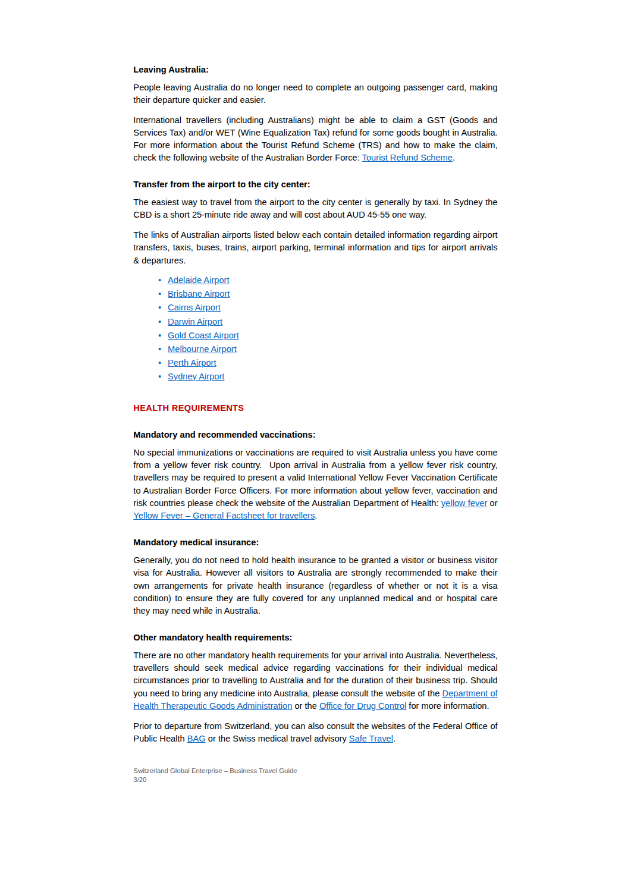Leaving Australia:
People leaving Australia do no longer need to complete an outgoing passenger card, making their departure quicker and easier.
International travellers (including Australians) might be able to claim a GST (Goods and Services Tax) and/or WET (Wine Equalization Tax) refund for some goods bought in Australia. For more information about the Tourist Refund Scheme (TRS) and how to make the claim, check the following website of the Australian Border Force: Tourist Refund Scheme.
Transfer from the airport to the city center:
The easiest way to travel from the airport to the city center is generally by taxi. In Sydney the CBD is a short 25-minute ride away and will cost about AUD 45-55 one way.
The links of Australian airports listed below each contain detailed information regarding airport transfers, taxis, buses, trains, airport parking, terminal information and tips for airport arrivals & departures.
Adelaide Airport
Brisbane Airport
Cairns Airport
Darwin Airport
Gold Coast Airport
Melbourne Airport
Perth Airport
Sydney Airport
HEALTH REQUIREMENTS
Mandatory and recommended vaccinations:
No special immunizations or vaccinations are required to visit Australia unless you have come from a yellow fever risk country. Upon arrival in Australia from a yellow fever risk country, travellers may be required to present a valid International Yellow Fever Vaccination Certificate to Australian Border Force Officers. For more information about yellow fever, vaccination and risk countries please check the website of the Australian Department of Health: yellow fever or Yellow Fever – General Factsheet for travellers.
Mandatory medical insurance:
Generally, you do not need to hold health insurance to be granted a visitor or business visitor visa for Australia. However all visitors to Australia are strongly recommended to make their own arrangements for private health insurance (regardless of whether or not it is a visa condition) to ensure they are fully covered for any unplanned medical and or hospital care they may need while in Australia.
Other mandatory health requirements:
There are no other mandatory health requirements for your arrival into Australia. Nevertheless, travellers should seek medical advice regarding vaccinations for their individual medical circumstances prior to travelling to Australia and for the duration of their business trip. Should you need to bring any medicine into Australia, please consult the website of the Department of Health Therapeutic Goods Administration or the Office for Drug Control for more information.
Prior to departure from Switzerland, you can also consult the websites of the Federal Office of Public Health BAG or the Swiss medical travel advisory Safe Travel.
Switzerland Global Enterprise – Business Travel Guide
3/20